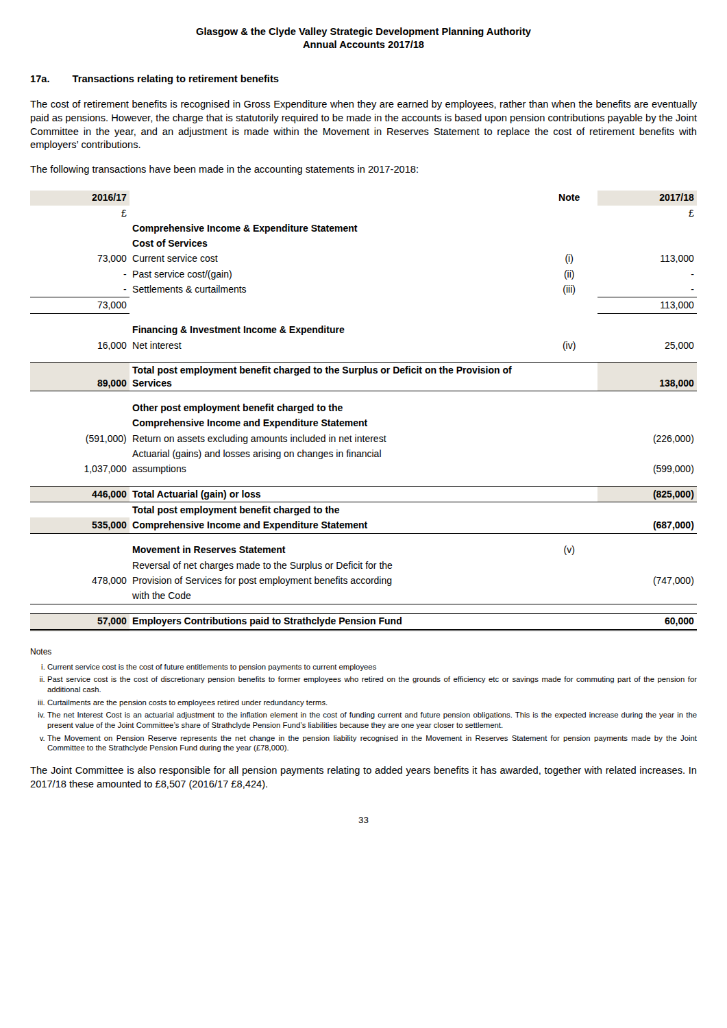Glasgow & the Clyde Valley Strategic Development Planning Authority
Annual Accounts 2017/18
17a. Transactions relating to retirement benefits
The cost of retirement benefits is recognised in Gross Expenditure when they are earned by employees, rather than when the benefits are eventually paid as pensions. However, the charge that is statutorily required to be made in the accounts is based upon pension contributions payable by the Joint Committee in the year, and an adjustment is made within the Movement in Reserves Statement to replace the cost of retirement benefits with employers’ contributions.
The following transactions have been made in the accounting statements in 2017-2018:
| 2016/17 | | Note | 2017/18 |
| £ | | | £ |
| | Comprehensive Income & Expenditure Statement | | |
| | Cost of Services | | |
| 73,000 | Current service cost | (i) | 113,000 |
| - | Past service cost/(gain) | (ii) | - |
| - | Settlements & curtailments | (iii) | - |
| 73,000 | | | 113,000 |
| | Financing & Investment Income & Expenditure | | |
| 16,000 | Net interest | (iv) | 25,000 |
| 89,000 | Total post employment benefit charged to the Surplus or Deficit on the Provision of Services | | 138,000 |
| | Other post employment benefit charged to the | | |
| | Comprehensive Income and Expenditure Statement | | |
| (591,000) | Return on assets excluding amounts included in net interest | | (226,000) |
| | Actuarial (gains) and losses arising on changes in financial | | |
| 1,037,000 | assumptions | | (599,000) |
| 446,000 | Total Actuarial (gain) or loss | | (825,000) |
| | Total post employment benefit charged to the | | |
| 535,000 | Comprehensive Income and Expenditure Statement | | (687,000) |
| | Movement in Reserves Statement | (v) | |
| | Reversal of net charges made to the Surplus or Deficit for the | | |
| 478,000 | Provision of Services for post employment benefits according | | (747,000) |
| | with the Code | | |
| 57,000 | Employers Contributions paid to Strathclyde Pension Fund | | 60,000 |
Notes
Current service cost is the cost of future entitlements to pension payments to current employees
Past service cost is the cost of discretionary pension benefits to former employees who retired on the grounds of efficiency etc or savings made for commuting part of the pension for additional cash.
Curtailments are the pension costs to employees retired under redundancy terms.
The net Interest Cost is an actuarial adjustment to the inflation element in the cost of funding current and future pension obligations. This is the expected increase during the year in the present value of the Joint Committee’s share of Strathclyde Pension Fund’s liabilities because they are one year closer to settlement.
The Movement on Pension Reserve represents the net change in the pension liability recognised in the Movement in Reserves Statement for pension payments made by the Joint Committee to the Strathclyde Pension Fund during the year (£78,000).
The Joint Committee is also responsible for all pension payments relating to added years benefits it has awarded, together with related increases. In 2017/18 these amounted to £8,507 (2016/17 £8,424).
33